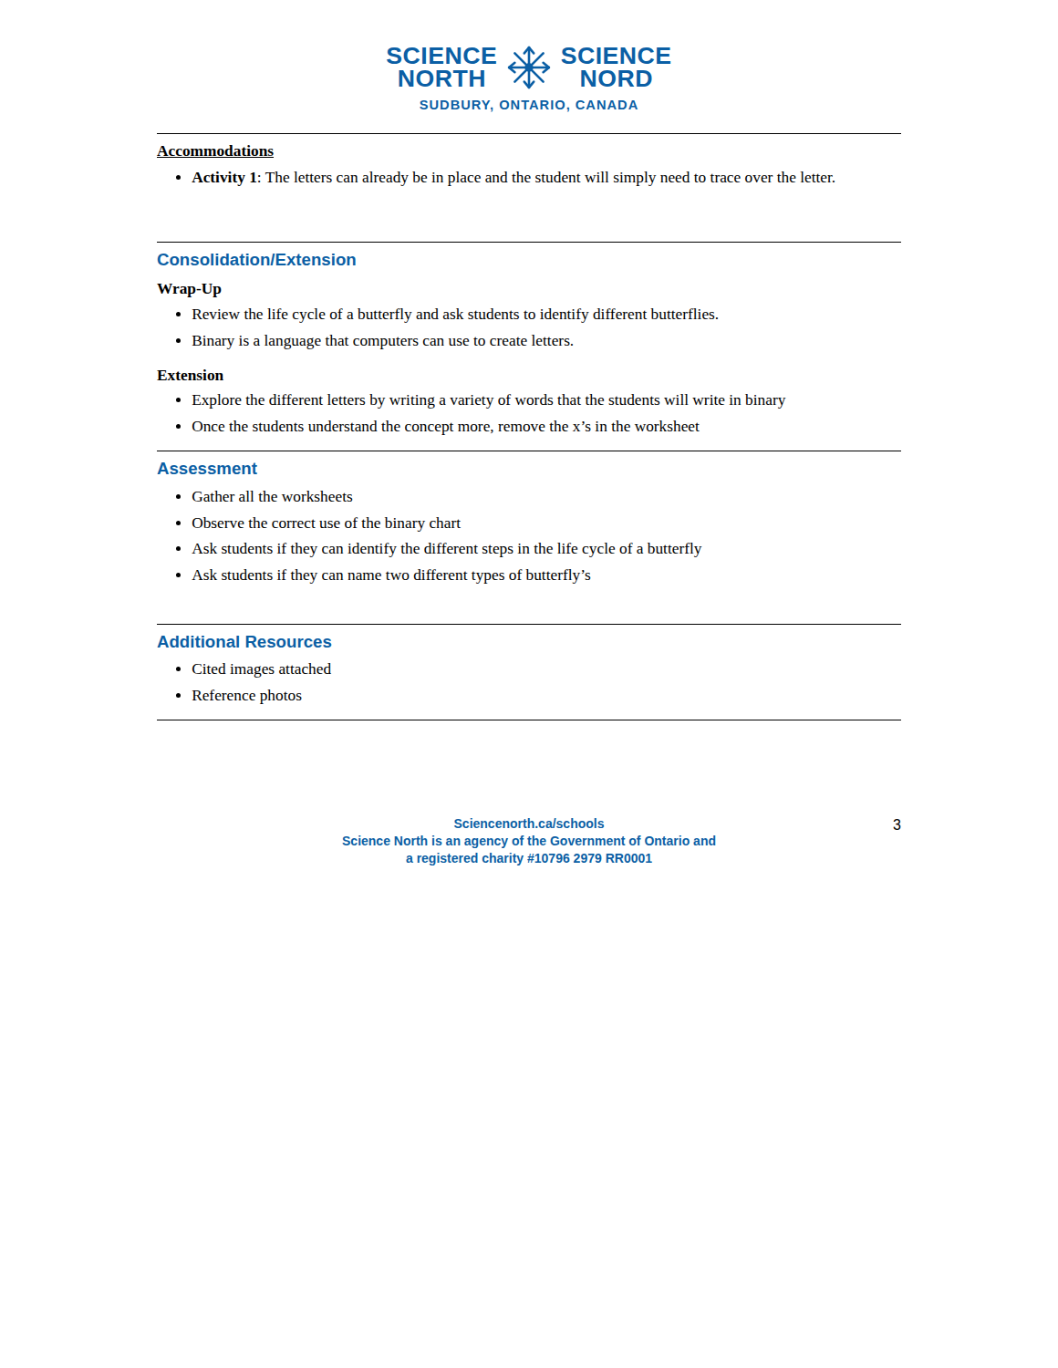SCIENCE
NORTH
SCIENCE
NORD
SUDBURY, ONTARIO, CANADA
Accommodations
Activity 1: The letters can already be in place and the student will simply need to trace over the letter.
Consolidation/Extension
Wrap-Up
Review the life cycle of a butterfly and ask students to identify different butterflies.
Binary is a language that computers can use to create letters.
Extension
Explore the different letters by writing a variety of words that the students will write in binary
Once the students understand the concept more, remove the x’s in the worksheet
Assessment
Gather all the worksheets
Observe the correct use of the binary chart
Ask students if they can identify the different steps in the life cycle of a butterfly
Ask students if they can name two different types of butterfly’s
Additional Resources
Cited images attached
Reference photos
3
Sciencenorth.ca/schools
Science North is an agency of the Government of Ontario and
a registered charity #10796 2979 RR0001